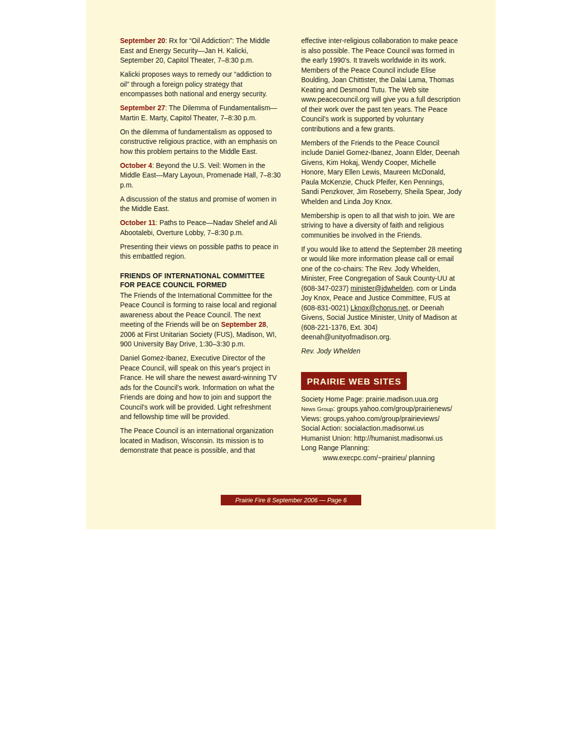September 20: Rx for “Oil Addiction”: The Middle East and Energy Security—Jan H. Kalicki, September 20, Capitol Theater, 7–8:30 p.m.
Kalicki proposes ways to remedy our “addiction to oil” through a foreign policy strategy that encompasses both national and energy security.
September 27: The Dilemma of Fundamentalism—Martin E. Marty, Capitol Theater, 7–8:30 p.m.
On the dilemma of fundamentalism as opposed to constructive religious practice, with an emphasis on how this problem pertains to the Middle East.
October 4: Beyond the U.S. Veil: Women in the Middle East—Mary Layoun, Promenade Hall, 7–8:30 p.m.
A discussion of the status and promise of women in the Middle East.
October 11: Paths to Peace—Nadav Shelef and Ali Abootalebi, Overture Lobby, 7–8:30 p.m.
Presenting their views on possible paths to peace in this embattled region.
Friends of International Committee for Peace Council Formed
The Friends of the International Committee for the Peace Council is forming to raise local and regional awareness about the Peace Council. The next meeting of the Friends will be on September 28, 2006 at First Unitarian Society (FUS), Madison, WI, 900 University Bay Drive, 1:30–3:30 p.m.
Daniel Gomez-Ibanez, Executive Director of the Peace Council, will speak on this year's project in France. He will share the newest award-winning TV ads for the Council's work. Information on what the Friends are doing and how to join and support the Council's work will be provided. Light refreshment and fellowship time will be provided.
The Peace Council is an international organization located in Madison, Wisconsin. Its mission is to demonstrate that peace is possible, and that
effective inter-religious collaboration to make peace is also possible. The Peace Council was formed in the early 1990's. It travels worldwide in its work. Members of the Peace Council include Elise Boulding, Joan Chittister, the Dalai Lama, Thomas Keating and Desmond Tutu. The Web site www.peacecouncil.org will give you a full description of their work over the past ten years. The Peace Council's work is supported by voluntary contributions and a few grants.
Members of the Friends to the Peace Council include Daniel Gomez-Ibanez, Joann Elder, Deenah Givens, Kim Hokaj, Wendy Cooper, Michelle Honore, Mary Ellen Lewis, Maureen McDonald, Paula McKenzie, Chuck Pfeifer, Ken Pennings, Sandi Penzkover, Jim Roseberry, Sheila Spear, Jody Whelden and Linda Joy Knox.
Membership is open to all that wish to join. We are striving to have a diversity of faith and religious communities be involved in the Friends.
If you would like to attend the September 28 meeting or would like more information please call or email one of the co-chairs: The Rev. Jody Whelden, Minister, Free Congregation of Sauk County-UU at (608-347-0237) minister@jdwhelden. com or Linda Joy Knox, Peace and Justice Committee, FUS at (608-831-0021) Lknox@chorus.net, or Deenah Givens, Social Justice Minister, Unity of Madison at (608-221-1376, Ext. 304) deenah@unityofmadison.org.
Rev. Jody Whelden
PRAIRIE WEB SITES
Society Home Page: prairie.madison.uua.org
News Group: groups.yahoo.com/group/prairienews/
Views: groups.yahoo.com/group/prairieviews/
Social Action: socialaction.madisonwi.us
Humanist Union: http://humanist.madisonwi.us
Long Range Planning:
www.execpc.com/~prairieu/ planning
Prairie Fire 8 September 2006 — Page 6